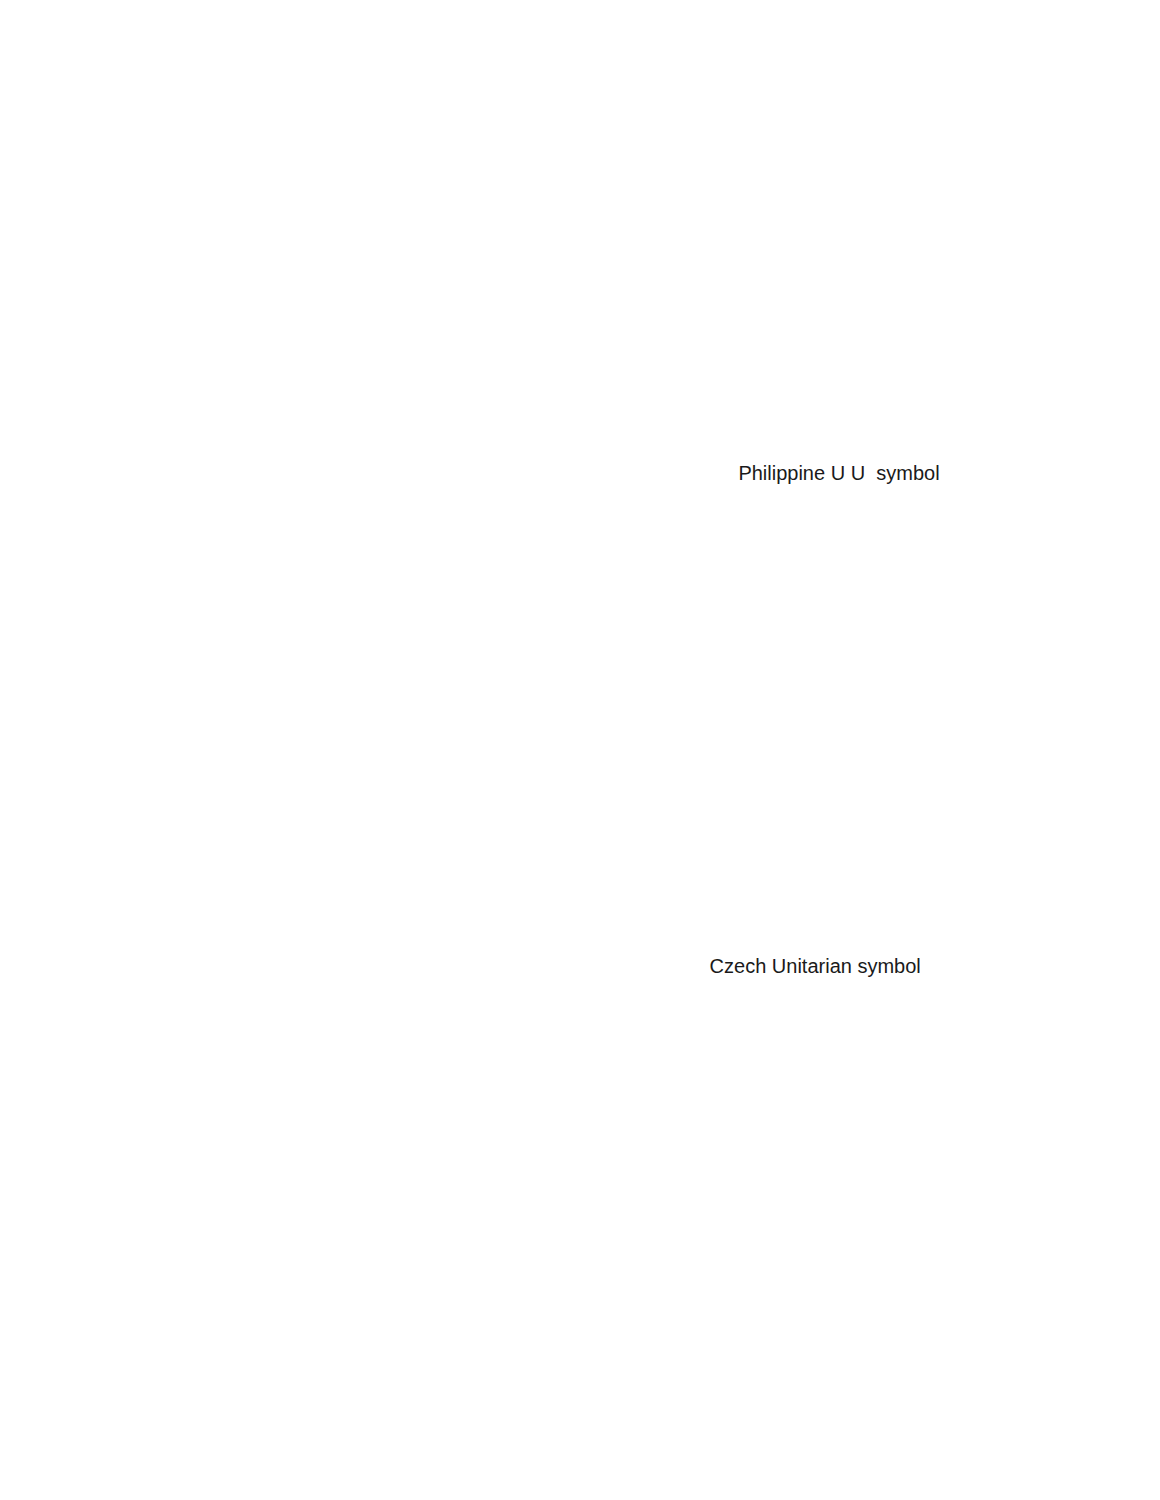Philippine U U symbol
Czech Unitarian symbol